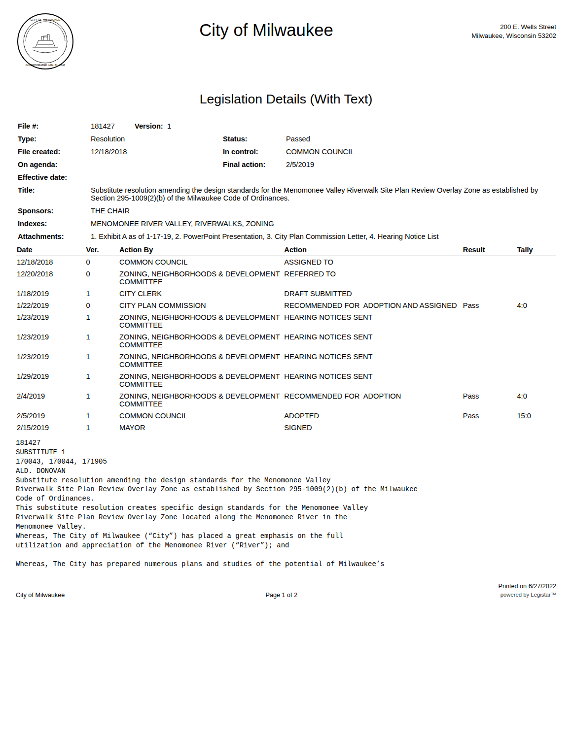CITY OF MILWAUKEE INCORPORATED JAN. 31, 1846 WIS
City of Milwaukee
200 E. Wells Street
Milwaukee, Wisconsin 53202
Legislation Details (With Text)
| File #: | 181427 Version: 1 | | |
| Type: | Resolution | Status: | Passed |
| File created: | 12/18/2018 | In control: | COMMON COUNCIL |
| On agenda: | | Final action: | 2/5/2019 |
| Effective date: | | | |
| Title: | Substitute resolution amending the design standards for the Menomonee Valley Riverwalk Site Plan Review Overlay Zone as established by Section 295-1009(2)(b) of the Milwaukee Code of Ordinances. |
| Sponsors: | THE CHAIR |
| Indexes: | MENOMONEE RIVER VALLEY, RIVERWALKS, ZONING |
| Attachments: | 1. Exhibit A as of 1-17-19, 2. PowerPoint Presentation, 3. City Plan Commission Letter, 4. Hearing Notice List |
| Date | Ver. | Action By | Action | Result | Tally |
| --- | --- | --- | --- | --- | --- |
| 12/18/2018 | 0 | COMMON COUNCIL | ASSIGNED TO | | |
| 12/20/2018 | 0 | ZONING, NEIGHBORHOODS & DEVELOPMENT COMMITTEE | REFERRED TO | | |
| 1/18/2019 | 1 | CITY CLERK | DRAFT SUBMITTED | | |
| 1/22/2019 | 0 | CITY PLAN COMMISSION | RECOMMENDED FOR ADOPTION AND ASSIGNED | Pass | 4:0 |
| 1/23/2019 | 1 | ZONING, NEIGHBORHOODS & DEVELOPMENT COMMITTEE | HEARING NOTICES SENT | | |
| 1/23/2019 | 1 | ZONING, NEIGHBORHOODS & DEVELOPMENT COMMITTEE | HEARING NOTICES SENT | | |
| 1/23/2019 | 1 | ZONING, NEIGHBORHOODS & DEVELOPMENT COMMITTEE | HEARING NOTICES SENT | | |
| 1/29/2019 | 1 | ZONING, NEIGHBORHOODS & DEVELOPMENT COMMITTEE | HEARING NOTICES SENT | | |
| 2/4/2019 | 1 | ZONING, NEIGHBORHOODS & DEVELOPMENT COMMITTEE | RECOMMENDED FOR ADOPTION | Pass | 4:0 |
| 2/5/2019 | 1 | COMMON COUNCIL | ADOPTED | Pass | 15:0 |
| 2/15/2019 | 1 | MAYOR | SIGNED | | |
181427
SUBSTITUTE 1
170043, 170044, 171905
ALD. DONOVAN
Substitute resolution amending the design standards for the Menomonee Valley
Riverwalk Site Plan Review Overlay Zone as established by Section 295-1009(2)(b) of the Milwaukee
Code of Ordinances.
This substitute resolution creates specific design standards for the Menomonee Valley
Riverwalk Site Plan Review Overlay Zone located along the Menomonee River in the
Menomonee Valley.
Whereas, The City of Milwaukee (“City”) has placed a great emphasis on the full
utilization and appreciation of the Menomonee River (“River”); and

Whereas, The City has prepared numerous plans and studies of the potential of Milwaukee’s
City of Milwaukee
Page 1 of 2
Printed on 6/27/2022
powered by Legistar™